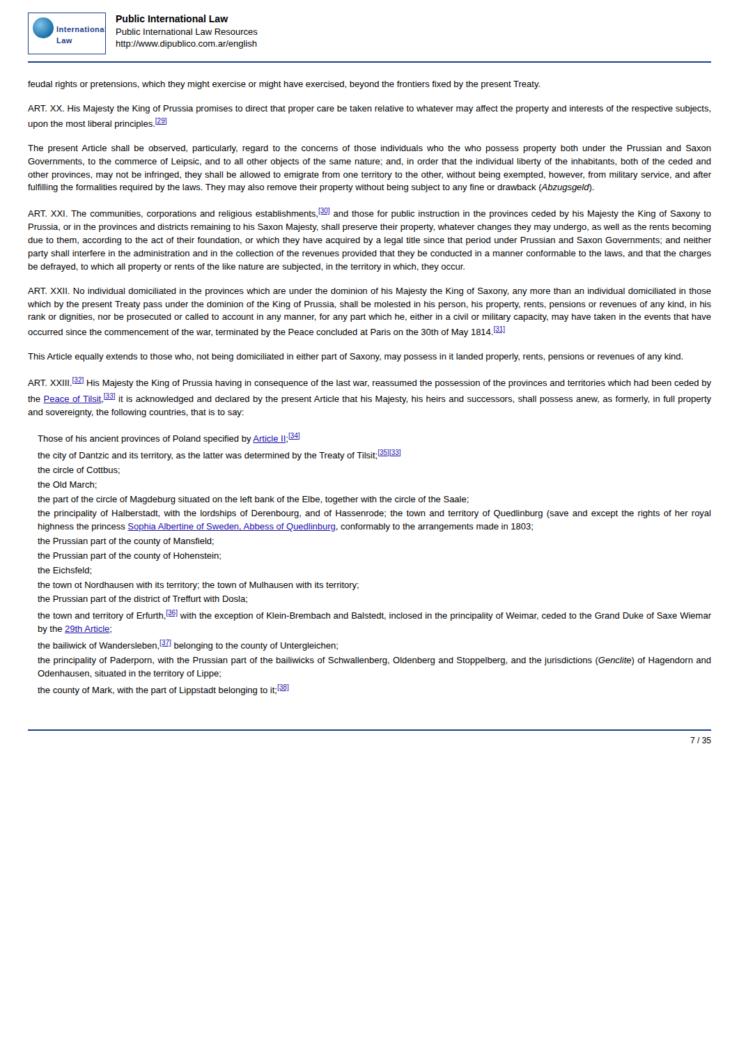International Law
Public International Law
Public International Law Resources
http://www.dipublico.com.ar/english
feudal rights or pretensions, which they might exercise or might have exercised, beyond the frontiers fixed by the present Treaty.
ART. XX. His Majesty the King of Prussia promises to direct that proper care be taken relative to whatever may affect the property and interests of the respective subjects, upon the most liberal principles.[29]
The present Article shall be observed, particularly, regard to the concerns of those individuals who the who possess property both under the Prussian and Saxon Governments, to the commerce of Leipsic, and to all other objects of the same nature; and, in order that the individual liberty of the inhabitants, both of the ceded and other provinces, may not be infringed, they shall be allowed to emigrate from one territory to the other, without being exempted, however, from military service, and after fulfilling the formalities required by the laws. They may also remove their property without being subject to any fine or drawback (Abzugsgeld).
ART. XXI. The communities, corporations and religious establishments,[30] and those for public instruction in the provinces ceded by his Majesty the King of Saxony to Prussia, or in the provinces and districts remaining to his Saxon Majesty, shall preserve their property, whatever changes they may undergo, as well as the rents becoming due to them, according to the act of their foundation, or which they have acquired by a legal title since that period under Prussian and Saxon Governments; and neither party shall interfere in the administration and in the collection of the revenues provided that they be conducted in a manner conformable to the laws, and that the charges be defrayed, to which all property or rents of the like nature are subjected, in the territory in which, they occur.
ART. XXII. No individual domiciliated in the provinces which are under the dominion of his Majesty the King of Saxony, any more than an individual domiciliated in those which by the present Treaty pass under the dominion of the King of Prussia, shall be molested in his person, his property, rents, pensions or revenues of any kind, in his rank or dignities, nor be prosecuted or called to account in any manner, for any part which he, either in a civil or military capacity, may have taken in the events that have occurred since the commencement of the war, terminated by the Peace concluded at Paris on the 30th of May 1814.[31]
This Article equally extends to those who, not being domiciliated in either part of Saxony, may possess in it landed properly, rents, pensions or revenues of any kind.
ART. XXIII.[32] His Majesty the King of Prussia having in consequence of the last war, reassumed the possession of the provinces and territories which had been ceded by the Peace of Tilsit,[33] it is acknowledged and declared by the present Article that his Majesty, his heirs and successors, shall possess anew, as formerly, in full property and sovereignty, the following countries, that is to say:
Those of his ancient provinces of Poland specified by Article II;[34]
the city of Dantzic and its territory, as the latter was determined by the Treaty of Tilsit;[35][33]
the circle of Cottbus;
the Old March;
the part of the circle of Magdeburg situated on the left bank of the Elbe, together with the circle of the Saale;
the principality of Halberstadt, with the lordships of Derenbourg, and of Hassenrode; the town and territory of Quedlinburg (save and except the rights of her royal highness the princess Sophia Albertine of Sweden, Abbess of Quedlinburg, conformably to the arrangements made in 1803;
the Prussian part of the county of Mansfield;
the Prussian part of the county of Hohenstein;
the Eichsfeld;
the town ot Nordhausen with its territory; the town of Mulhausen with its territory;
the Prussian part of the district of Treffurt with Dosla;
the town and territory of Erfurth,[36] with the exception of Klein-Brembach and Balstedt, inclosed in the principality of Weimar, ceded to the Grand Duke of Saxe Wiemar by the 29th Article;
the bailiwick of Wandersleben,[37] belonging to the county of Untergleichen;
the principality of Paderporn, with the Prussian part of the bailiwicks of Schwallenberg, Oldenberg and Stoppelberg, and the jurisdictions (Genclite) of Hagendorn and Odenhausen, situated in the territory of Lippe;
the county of Mark, with the part of Lippstadt belonging to it;[38]
7 / 35